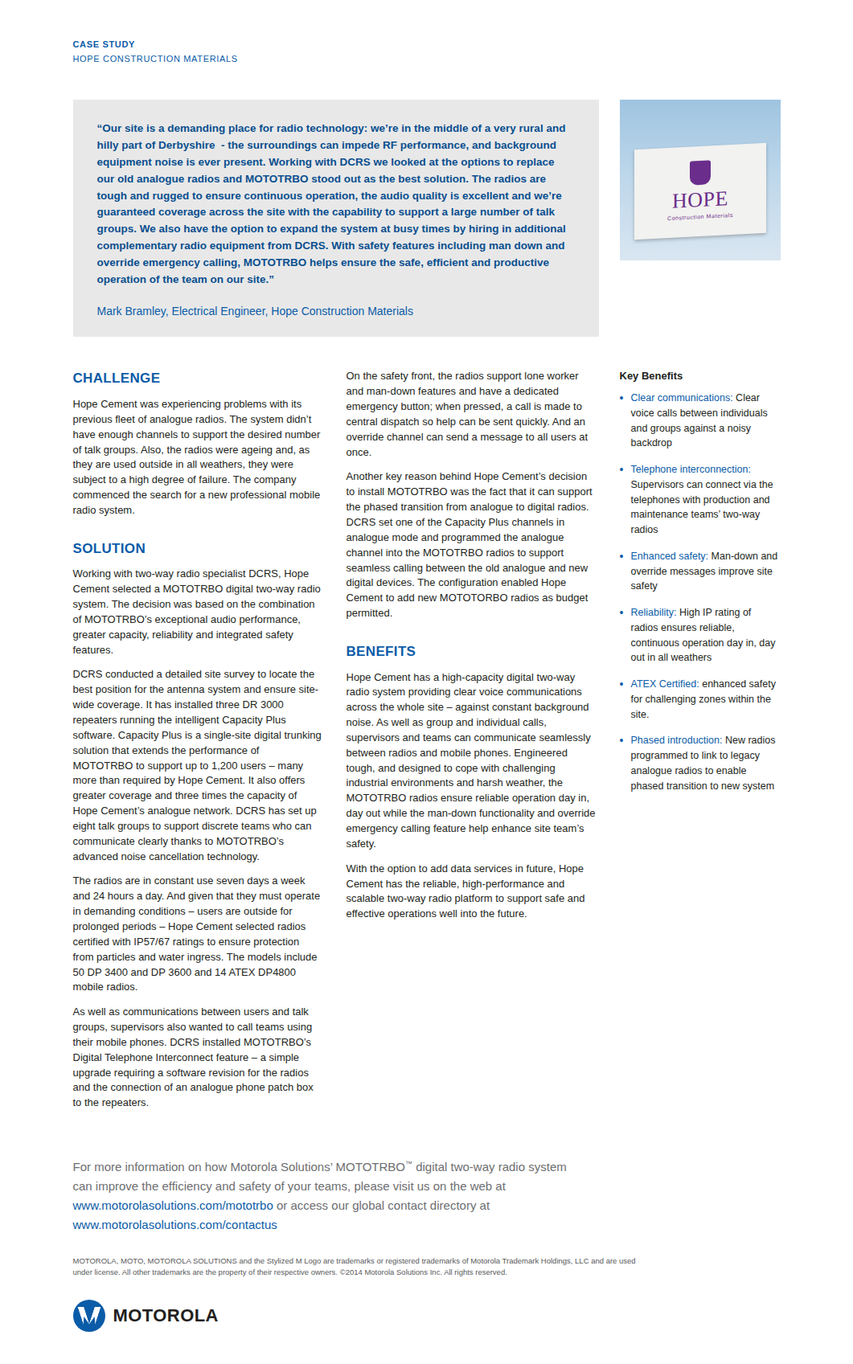CASE STUDY
HOPE CONSTRUCTION MATERIALS
“Our site is a demanding place for radio technology: we’re in the middle of a very rural and hilly part of Derbyshire - the surroundings can impede RF performance, and background equipment noise is ever present. Working with DCRS we looked at the options to replace our old analogue radios and MOTOTRBO stood out as the best solution. The radios are tough and rugged to ensure continuous operation, the audio quality is excellent and we’re guaranteed coverage across the site with the capability to support a large number of talk groups. We also have the option to expand the system at busy times by hiring in additional complementary radio equipment from DCRS. With safety features including man down and override emergency calling, MOTOTRBO helps ensure the safe, efficient and productive operation of the team on our site.”
Mark Bramley, Electrical Engineer, Hope Construction Materials
HOPE
Construction Materials
CHALLENGE
Hope Cement was experiencing problems with its previous fleet of analogue radios. The system didn’t have enough channels to support the desired number of talk groups. Also, the radios were ageing and, as they are used outside in all weathers, they were subject to a high degree of failure. The company commenced the search for a new professional mobile radio system.
SOLUTION
Working with two-way radio specialist DCRS, Hope Cement selected a MOTOTRBO digital two-way radio system. The decision was based on the combination of MOTOTRBO’s exceptional audio performance, greater capacity, reliability and integrated safety features.
DCRS conducted a detailed site survey to locate the best position for the antenna system and ensure site-wide coverage. It has installed three DR 3000 repeaters running the intelligent Capacity Plus software. Capacity Plus is a single-site digital trunking solution that extends the performance of MOTOTRBO to support up to 1,200 users – many more than required by Hope Cement. It also offers greater coverage and three times the capacity of Hope Cement’s analogue network. DCRS has set up eight talk groups to support discrete teams who can communicate clearly thanks to MOTOTRBO’s advanced noise cancellation technology.
The radios are in constant use seven days a week and 24 hours a day. And given that they must operate in demanding conditions – users are outside for prolonged periods – Hope Cement selected radios certified with IP57/67 ratings to ensure protection from particles and water ingress. The models include 50 DP 3400 and DP 3600 and 14 ATEX DP4800 mobile radios.
As well as communications between users and talk groups, supervisors also wanted to call teams using their mobile phones. DCRS installed MOTOTRBO’s Digital Telephone Interconnect feature – a simple upgrade requiring a software revision for the radios and the connection of an analogue phone patch box to the repeaters.
On the safety front, the radios support lone worker and man-down features and have a dedicated emergency button; when pressed, a call is made to central dispatch so help can be sent quickly. And an override channel can send a message to all users at once.
Another key reason behind Hope Cement’s decision to install MOTOTRBO was the fact that it can support the phased transition from analogue to digital radios. DCRS set one of the Capacity Plus channels in analogue mode and programmed the analogue channel into the MOTOTRBO radios to support seamless calling between the old analogue and new digital devices. The configuration enabled Hope Cement to add new MOTOTORBO radios as budget permitted.
BENEFITS
Hope Cement has a high-capacity digital two-way radio system providing clear voice communications across the whole site – against constant background noise. As well as group and individual calls, supervisors and teams can communicate seamlessly between radios and mobile phones. Engineered tough, and designed to cope with challenging industrial environments and harsh weather, the MOTOTRBO radios ensure reliable operation day in, day out while the man-down functionality and override emergency calling feature help enhance site team’s safety.
With the option to add data services in future, Hope Cement has the reliable, high-performance and scalable two-way radio platform to support safe and effective operations well into the future.
Key Benefits
Clear communications: Clear voice calls between individuals and groups against a noisy backdrop
Telephone interconnection: Supervisors can connect via the telephones with production and maintenance teams’ two-way radios
Enhanced safety: Man-down and override messages improve site safety
Reliability: High IP rating of radios ensures reliable, continuous operation day in, day out in all weathers
ATEX Certified: enhanced safety for challenging zones within the site.
Phased introduction: New radios programmed to link to legacy analogue radios to enable phased transition to new system
For more information on how Motorola Solutions’ MOTOTRBO™ digital two-way radio system can improve the efficiency and safety of your teams, please visit us on the web at www.motorolasolutions.com/mototrbo or access our global contact directory at www.motorolasolutions.com/contactus
MOTOROLA, MOTO, MOTOROLA SOLUTIONS and the Stylized M Logo are trademarks or registered trademarks of Motorola Trademark Holdings, LLC and are used under license. All other trademarks are the property of their respective owners. ©2014 Motorola Solutions Inc. All rights reserved.
MOTOROLA